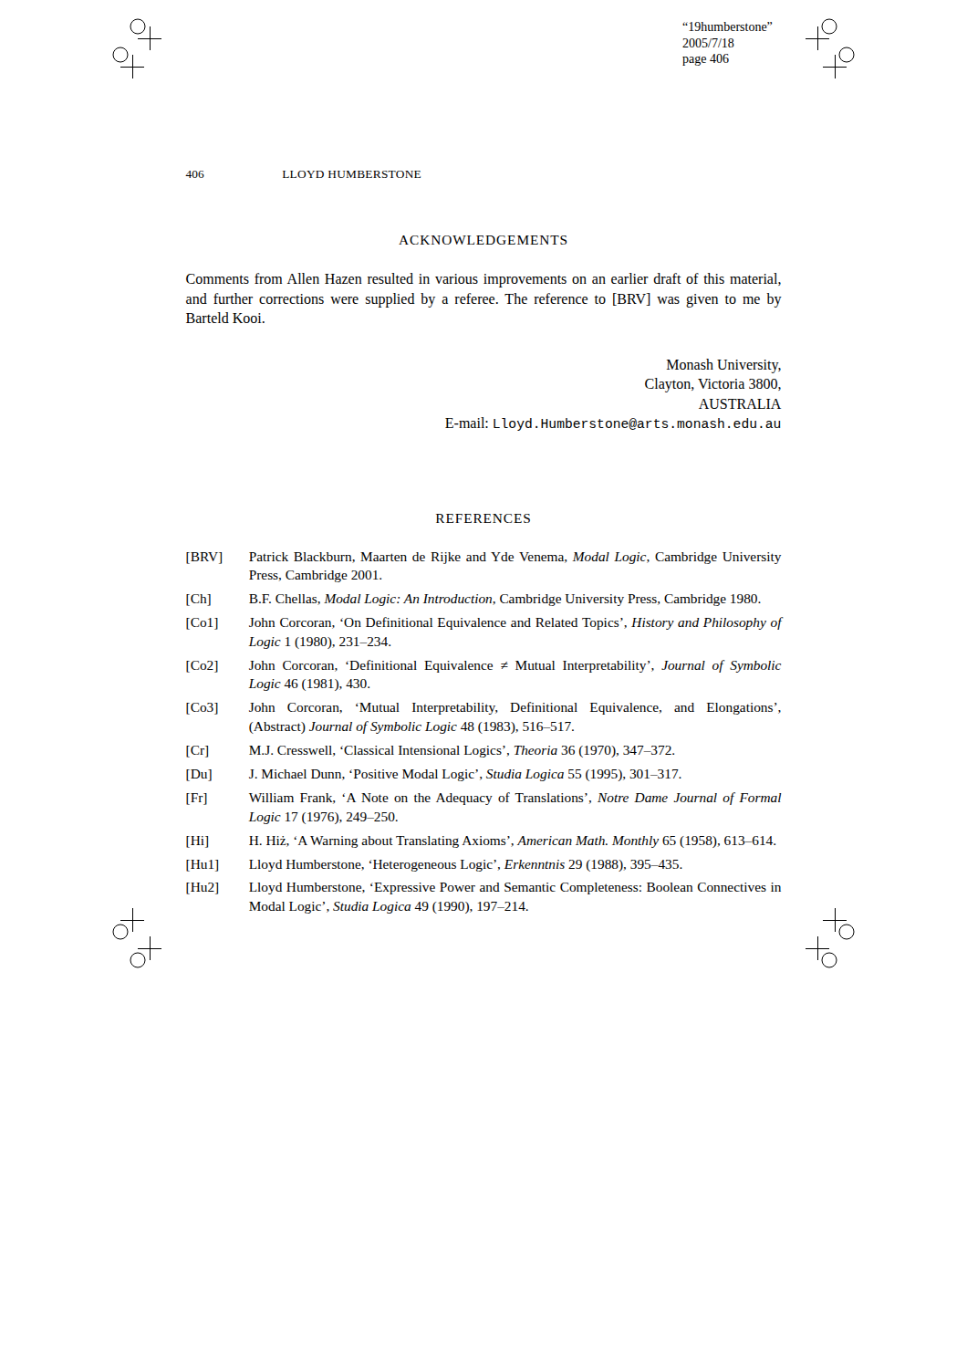“19humberstone”
2005/7/18
page 406
406 LLOYD HUMBERSTONE
ACKNOWLEDGEMENTS
Comments from Allen Hazen resulted in various improvements on an earlier draft of this material, and further corrections were supplied by a referee. The reference to [BRV] was given to me by Barteld Kooi.
Monash University,
Clayton, Victoria 3800,
AUSTRALIA
E-mail: Lloyd.Humberstone@arts.monash.edu.au
REFERENCES
[BRV]
Patrick Blackburn, Maarten de Rijke and Yde Venema, Modal Logic, Cambridge University Press, Cambridge 2001.
[Ch]
B.F. Chellas, Modal Logic: An Introduction, Cambridge University Press, Cambridge 1980.
[Co1]
John Corcoran, ‘On Definitional Equivalence and Related Topics’, History and Philosophy of Logic 1 (1980), 231–234.
[Co2]
John Corcoran, ‘Definitional Equivalence ≠ Mutual Interpretability’, Journal of Symbolic Logic 46 (1981), 430.
[Co3]
John Corcoran, ‘Mutual Interpretability, Definitional Equivalence, and Elongations’, (Abstract) Journal of Symbolic Logic 48 (1983), 516–517.
[Cr]
M.J. Cresswell, ‘Classical Intensional Logics’, Theoria 36 (1970), 347–372.
[Du]
J. Michael Dunn, ‘Positive Modal Logic’, Studia Logica 55 (1995), 301–317.
[Fr]
William Frank, ‘A Note on the Adequacy of Translations’, Notre Dame Journal of Formal Logic 17 (1976), 249–250.
[Hi]
H. Hiż, ‘A Warning about Translating Axioms’, American Math. Monthly 65 (1958), 613–614.
[Hu1]
Lloyd Humberstone, ‘Heterogeneous Logic’, Erkenntnis 29 (1988), 395–435.
[Hu2]
Lloyd Humberstone, ‘Expressive Power and Semantic Completeness: Boolean Connectives in Modal Logic’, Studia Logica 49 (1990), 197–214.